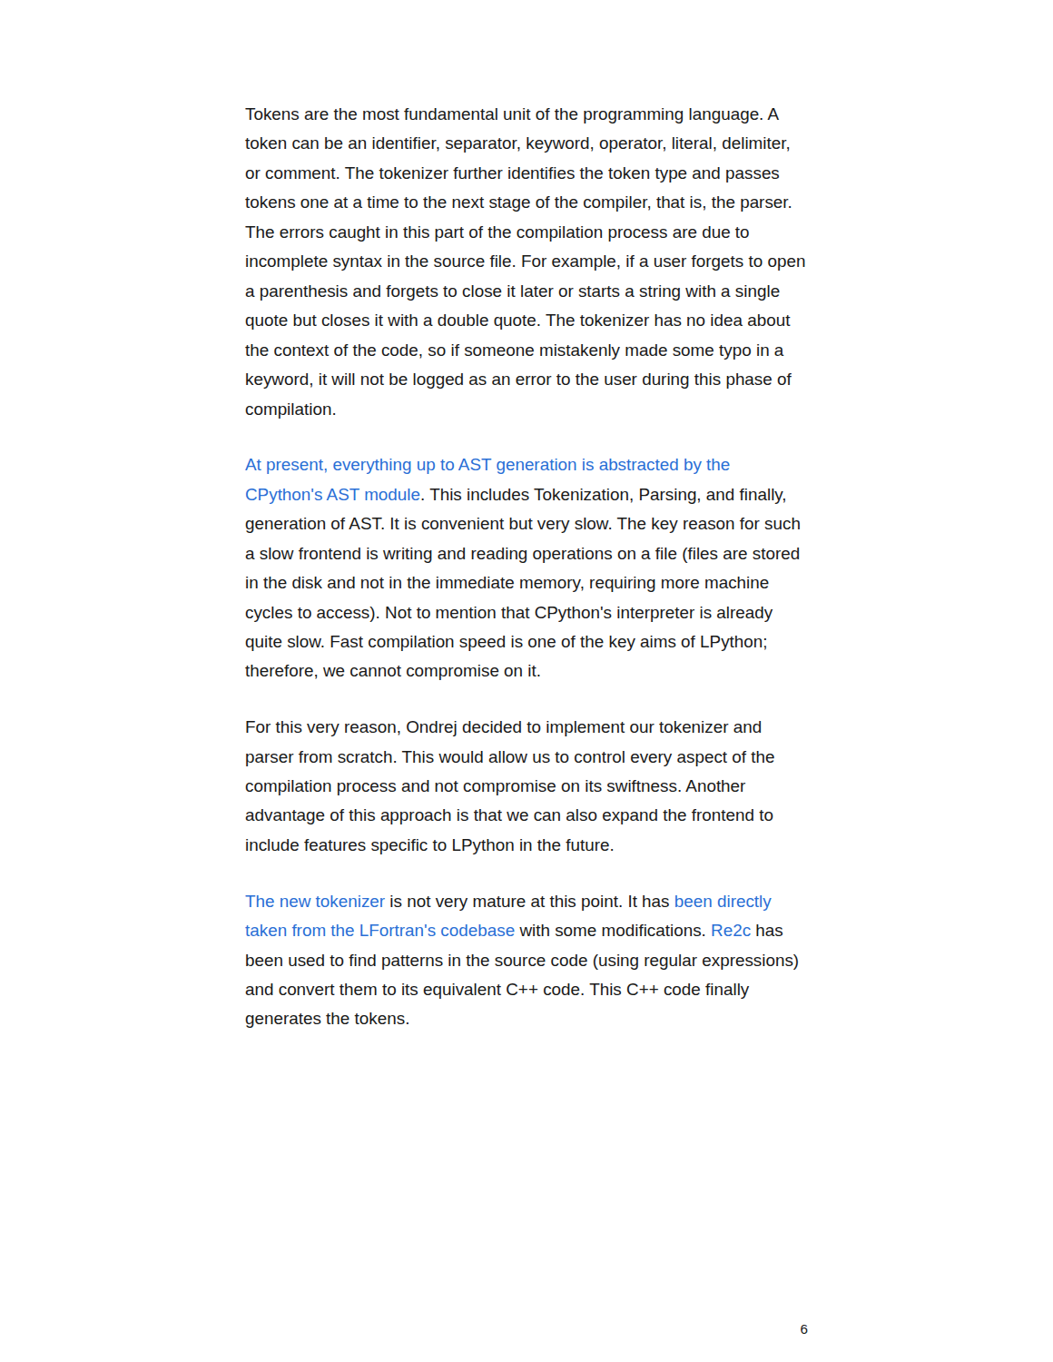Tokens are the most fundamental unit of the programming language. A token can be an identifier, separator, keyword, operator, literal, delimiter, or comment. The tokenizer further identifies the token type and passes tokens one at a time to the next stage of the compiler, that is, the parser. The errors caught in this part of the compilation process are due to incomplete syntax in the source file. For example, if a user forgets to open a parenthesis and forgets to close it later or starts a string with a single quote but closes it with a double quote. The tokenizer has no idea about the context of the code, so if someone mistakenly made some typo in a keyword, it will not be logged as an error to the user during this phase of compilation.
At present, everything up to AST generation is abstracted by the CPython's AST module. This includes Tokenization, Parsing, and finally, generation of AST. It is convenient but very slow. The key reason for such a slow frontend is writing and reading operations on a file (files are stored in the disk and not in the immediate memory, requiring more machine cycles to access). Not to mention that CPython's interpreter is already quite slow. Fast compilation speed is one of the key aims of LPython; therefore, we cannot compromise on it.
For this very reason, Ondrej decided to implement our tokenizer and parser from scratch. This would allow us to control every aspect of the compilation process and not compromise on its swiftness. Another advantage of this approach is that we can also expand the frontend to include features specific to LPython in the future.
The new tokenizer is not very mature at this point. It has been directly taken from the LFortran's codebase with some modifications. Re2c has been used to find patterns in the source code (using regular expressions) and convert them to its equivalent C++ code. This C++ code finally generates the tokens.
6